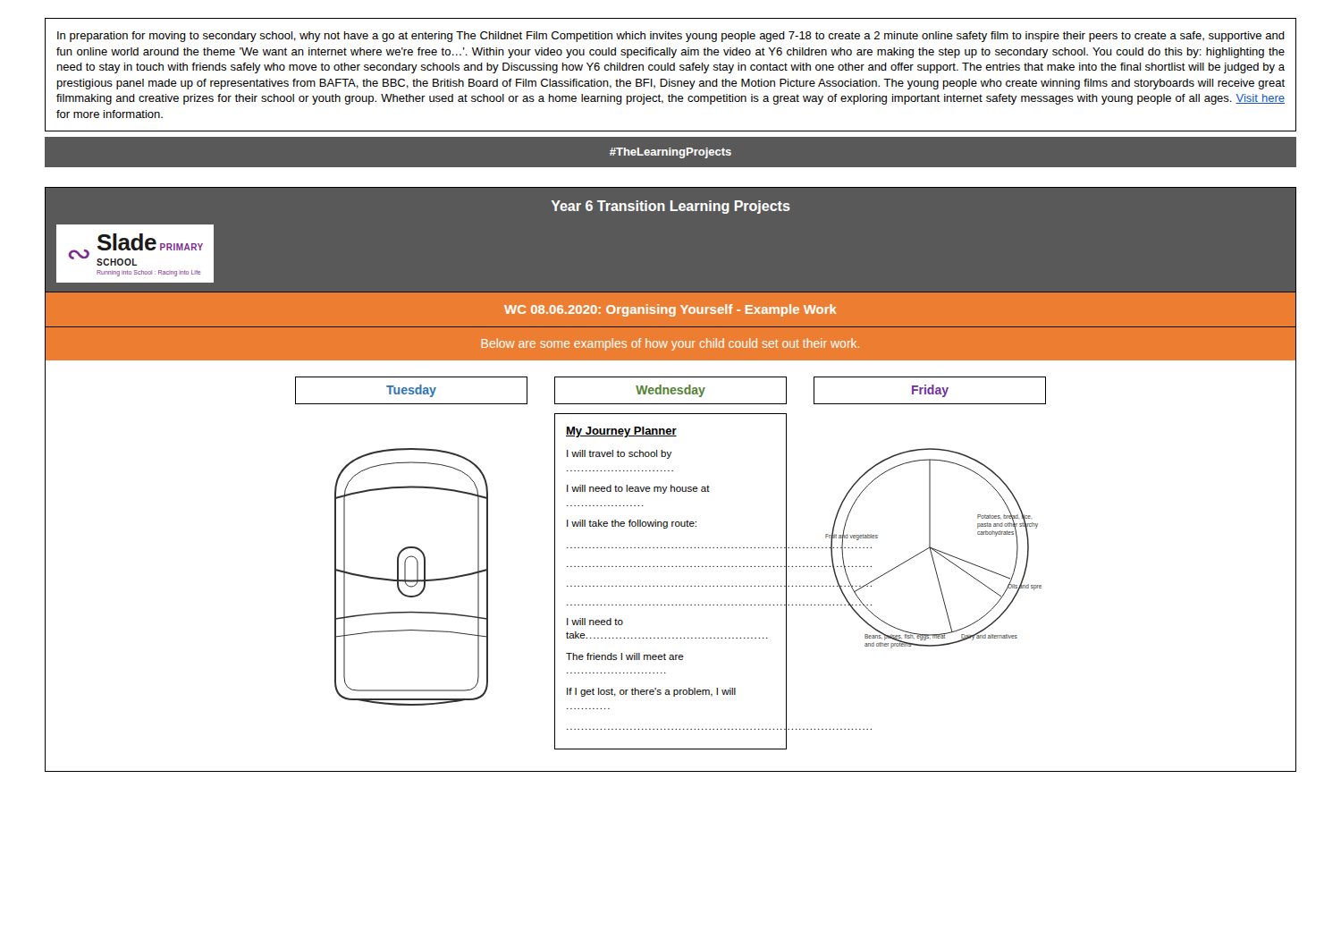In preparation for moving to secondary school, why not have a go at entering The Childnet Film Competition which invites young people aged 7-18 to create a 2 minute online safety film to inspire their peers to create a safe, supportive and fun online world around the theme 'We want an internet where we're free to…'. Within your video you could specifically aim the video at Y6 children who are making the step up to secondary school. You could do this by: highlighting the need to stay in touch with friends safely who move to other secondary schools and by Discussing how Y6 children could safely stay in contact with one other and offer support. The entries that make into the final shortlist will be judged by a prestigious panel made up of representatives from BAFTA, the BBC, the British Board of Film Classification, the BFI, Disney and the Motion Picture Association. The young people who create winning films and storyboards will receive great filmmaking and creative prizes for their school or youth group. Whether used at school or as a home learning project, the competition is a great way of exploring important internet safety messages with young people of all ages. Visit here for more information.
#TheLearningProjects
Year 6 Transition Learning Projects
∾
Slade PRIMARY
SCHOOL
Running into School : Racing into Life
WC 08.06.2020: Organising Yourself - Example Work
Below are some examples of how your child could set out their work.
Tuesday
Wednesday
My Journey Planner
I will travel to school by .............................
I will need to leave my house at .....................
I will take the following route:
.................................................................................. .................................................................................. .................................................................................. ..................................................................................
I will need to take.................................................
The friends I will meet are ...........................
If I get lost, or there's a problem, I will ............
..................................................................................
Friday
Fruit and vegetables Potatoes, bread, rice, pasta and other starchy carbohydrates Oils and spreads Dairy and alternatives Beans, pulses, fish, eggs, meat and other proteins